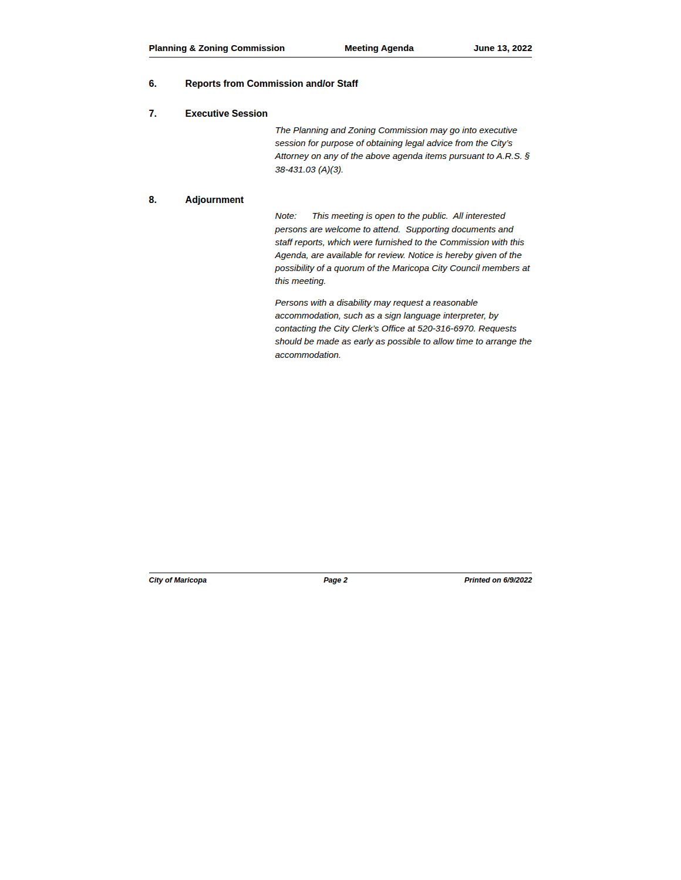Planning & Zoning Commission
Meeting Agenda
June 13, 2022
6. Reports from Commission and/or Staff
7. Executive Session
The Planning and Zoning Commission may go into executive session for purpose of obtaining legal advice from the City’s Attorney on any of the above agenda items pursuant to A.R.S. § 38-431.03 (A)(3).
8. Adjournment
Note: This meeting is open to the public. All interested persons are welcome to attend. Supporting documents and staff reports, which were furnished to the Commission with this Agenda, are available for review. Notice is hereby given of the possibility of a quorum of the Maricopa City Council members at this meeting.
Persons with a disability may request a reasonable accommodation, such as a sign language interpreter, by contacting the City Clerk’s Office at 520-316-6970. Requests should be made as early as possible to allow time to arrange the accommodation.
City of Maricopa
Page 2
Printed on 6/9/2022